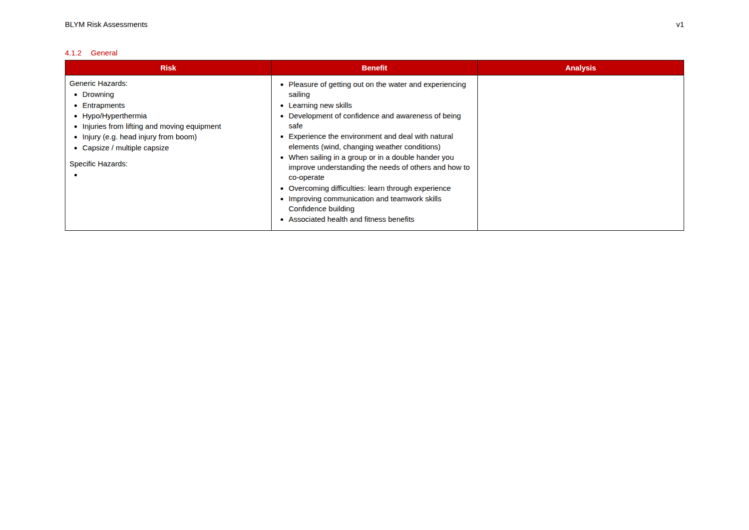BLYM Risk Assessments v1
4.1.2 General
| Risk | Benefit | Analysis |
| --- | --- | --- |
| Generic Hazards: Drowning Entrapments Hypo/Hyperthermia Injuries from lifting and moving equipment Injury (e.g. head injury from boom) Capsize / multiple capsize Specific Hazards: | Pleasure of getting out on the water and experiencing sailing Learning new skills Development of confidence and awareness of being safe Experience the environment and deal with natural elements (wind, changing weather conditions) When sailing in a group or in a double hander you improve understanding the needs of others and how to co-operate Overcoming difficulties: learn through experience Improving communication and teamwork skills Confidence building Associated health and fitness benefits | |